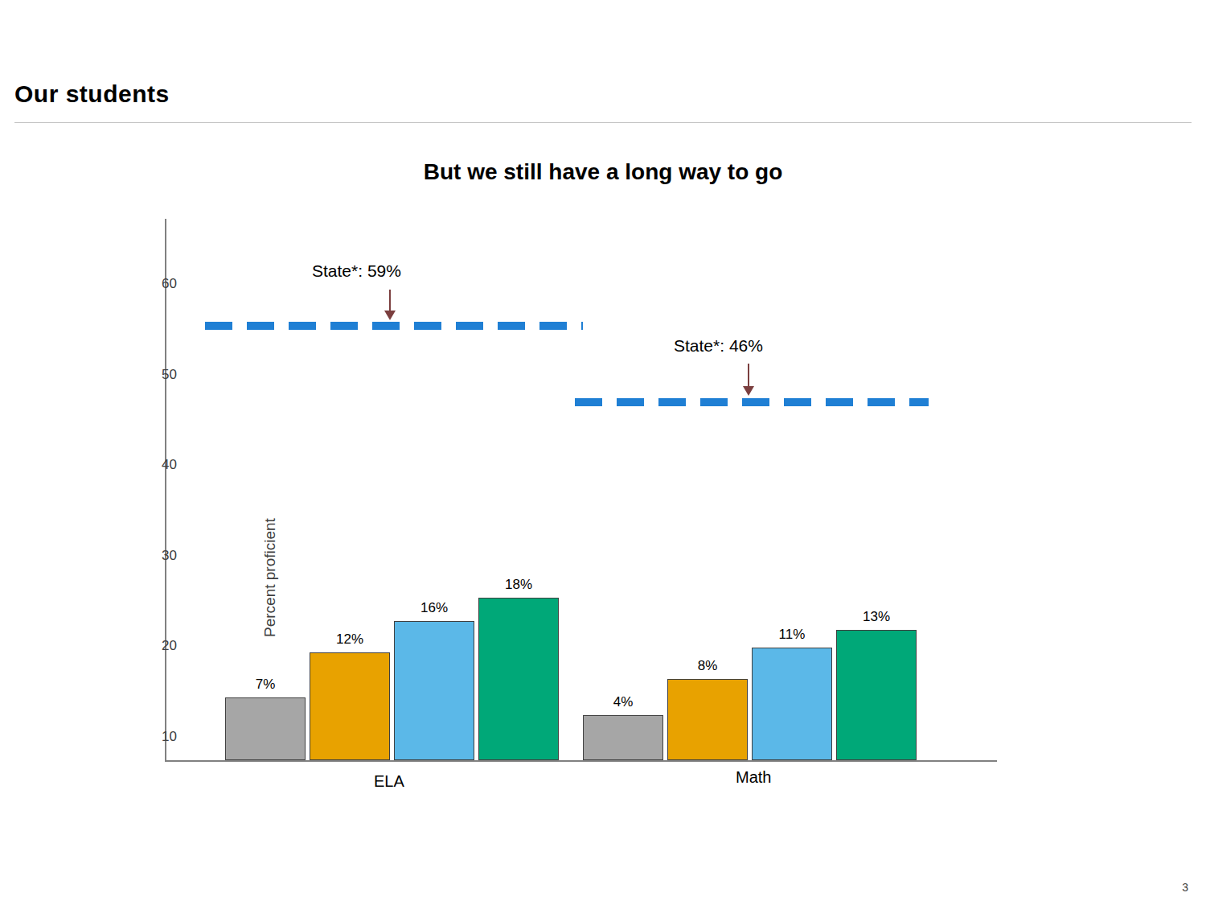Our students
But we still have a long way to go
60
50
40
30
20
10
Percent proficient
7%
12%
16%
18%
4%
8%
11%
13%
ELA
Math
State*: 59%
State*: 46%
3